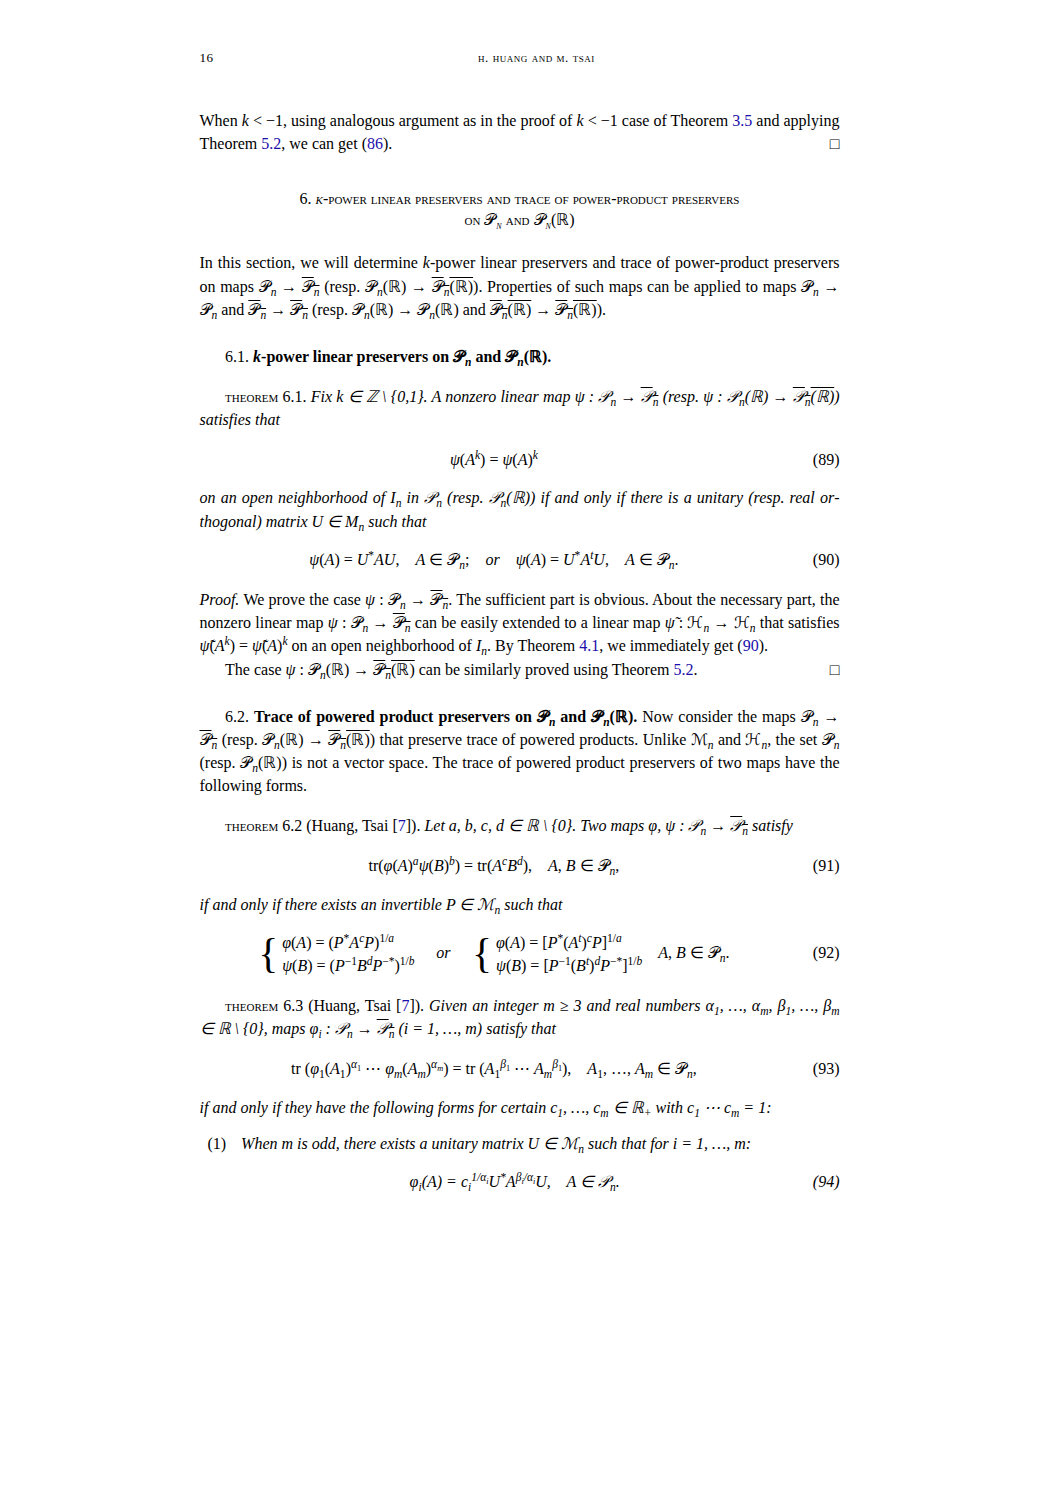16 H. Huang and M. Tsai
When k < −1, using analogous argument as in the proof of k < −1 case of Theorem 3.5 and applying Theorem 5.2, we can get (86). □
6. k-power linear preservers and trace of power-product preservers
on 𝒫n and 𝒫n(ℝ)
In this section, we will determine k-power linear preservers and trace of power-product preservers on maps 𝒫n → 𝒫n (resp. 𝒫n(ℝ) → 𝒫n(ℝ)). Properties of such maps can be applied to maps 𝒫n → 𝒫n and 𝒫n → 𝒫n (resp. 𝒫n(ℝ) → 𝒫n(ℝ) and 𝒫n(ℝ) → 𝒫n(ℝ)).
6.1. k-power linear preservers on 𝒫n and 𝒫n(ℝ).
Theorem 6.1. Fix k ∈ ℤ \ {0,1}. A nonzero linear map ψ : 𝒫n → 𝒫n (resp. ψ : 𝒫n(ℝ) → 𝒫n(ℝ)) satisfies that
ψ(Ak) = ψ(A)k (89)
on an open neighborhood of In in 𝒫n (resp. 𝒫n(ℝ)) if and only if there is a unitary (resp. real orthogonal) matrix U ∈ Mn such that
ψ(A) = U*AU, A ∈ 𝒫n; or ψ(A) = U*AtU, A ∈ 𝒫n. (90)
Proof. We prove the case ψ : 𝒫n → 𝒫n. The sufficient part is obvious. About the necessary part, the nonzero linear map ψ : 𝒫n → 𝒫n can be easily extended to a linear map ψ̃ : ℋn → ℋn that satisfies ψ̃(Ak) = ψ̃(A)k on an open neighborhood of In. By Theorem 4.1, we immediately get (90).
The case ψ : 𝒫n(ℝ) → 𝒫n(ℝ) can be similarly proved using Theorem 5.2. □
6.2. Trace of powered product preservers on 𝒫n and 𝒫n(ℝ). Now consider the maps 𝒫n → 𝒫n (resp. 𝒫n(ℝ) → 𝒫n(ℝ)) that preserve trace of powered products. Unlike ℳn and ℋn, the set 𝒫n (resp. 𝒫n(ℝ)) is not a vector space. The trace of powered product preservers of two maps have the following forms.
Theorem 6.2 (Huang, Tsai [7]). Let a, b, c, d ∈ ℝ \ {0}. Two maps φ, ψ : 𝒫n → 𝒫n satisfy
tr(φ(A)aψ(B)b) = tr(AcBd), A, B ∈ 𝒫n, (91)
if and only if there exists an invertible P ∈ ℳn such that
{ φ(A) = (P*AcP)1/a ψ(B) = (P−1BdP−*)1/b or { φ(A) = [P*(At)cP]1/a ψ(B) = [P−1(Bt)dP−*]1/b A, B ∈ 𝒫n. (92)
Theorem 6.3 (Huang, Tsai [7]). Given an integer m ≥ 3 and real numbers α1, …, αm, β1, …, βm ∈ ℝ \ {0}, maps φi : 𝒫n → 𝒫n (i = 1, …, m) satisfy that
tr (φ1(A1)α1 ⋯ φm(Am)αm) = tr (A1β1 ⋯ Amβ1), A1, …, Am ∈ 𝒫n, (93)
if and only if they have the following forms for certain c1, …, cm ∈ ℝ+ with c1 ⋯ cm = 1:
(1) When m is odd, there exists a unitary matrix U ∈ ℳn such that for i = 1, …, m:
φi(A) = ci1/αiU*Aβi/αiU, A ∈ 𝒫n. (94)